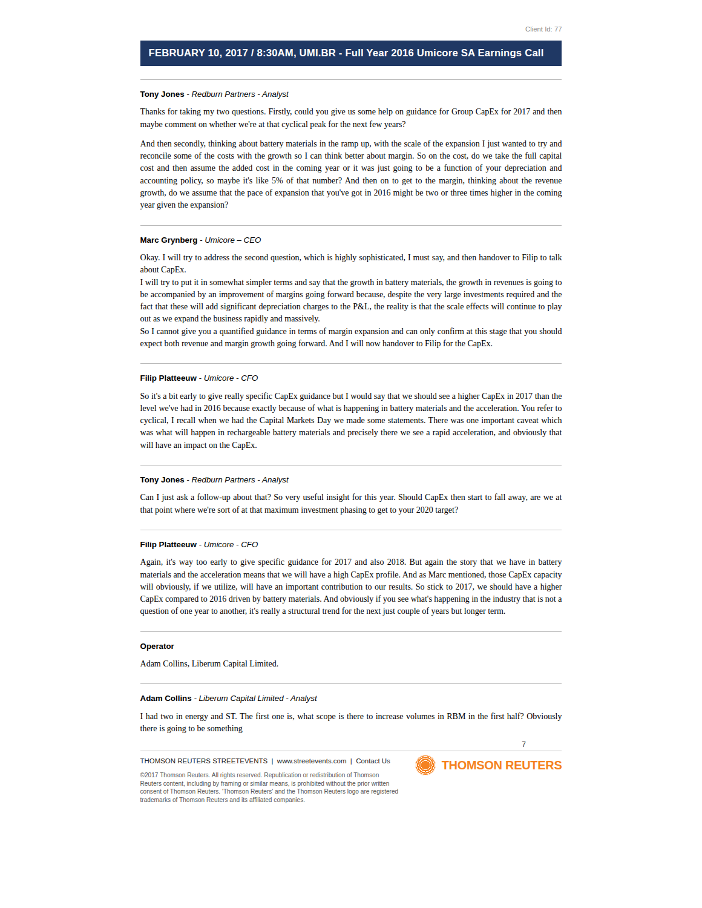Client Id: 77
FEBRUARY 10, 2017 / 8:30AM, UMI.BR - Full Year 2016 Umicore SA Earnings Call
Tony Jones - Redburn Partners - Analyst
Thanks for taking my two questions. Firstly, could you give us some help on guidance for Group CapEx for 2017 and then maybe comment on whether we're at that cyclical peak for the next few years?
And then secondly, thinking about battery materials in the ramp up, with the scale of the expansion I just wanted to try and reconcile some of the costs with the growth so I can think better about margin. So on the cost, do we take the full capital cost and then assume the added cost in the coming year or it was just going to be a function of your depreciation and accounting policy, so maybe it's like 5% of that number? And then on to get to the margin, thinking about the revenue growth, do we assume that the pace of expansion that you've got in 2016 might be two or three times higher in the coming year given the expansion?
Marc Grynberg - Umicore – CEO
Okay. I will try to address the second question, which is highly sophisticated, I must say, and then handover to Filip to talk about CapEx.
I will try to put it in somewhat simpler terms and say that the growth in battery materials, the growth in revenues is going to be accompanied by an improvement of margins going forward because, despite the very large investments required and the fact that these will add significant depreciation charges to the P&L, the reality is that the scale effects will continue to play out as we expand the business rapidly and massively.
So I cannot give you a quantified guidance in terms of margin expansion and can only confirm at this stage that you should expect both revenue and margin growth going forward. And I will now handover to Filip for the CapEx.
Filip Platteeuw - Umicore - CFO
So it's a bit early to give really specific CapEx guidance but I would say that we should see a higher CapEx in 2017 than the level we've had in 2016 because exactly because of what is happening in battery materials and the acceleration. You refer to cyclical, I recall when we had the Capital Markets Day we made some statements. There was one important caveat which was what will happen in rechargeable battery materials and precisely there we see a rapid acceleration, and obviously that will have an impact on the CapEx.
Tony Jones - Redburn Partners - Analyst
Can I just ask a follow-up about that? So very useful insight for this year. Should CapEx then start to fall away, are we at that point where we're sort of at that maximum investment phasing to get to your 2020 target?
Filip Platteeuw - Umicore - CFO
Again, it's way too early to give specific guidance for 2017 and also 2018. But again the story that we have in battery materials and the acceleration means that we will have a high CapEx profile. And as Marc mentioned, those CapEx capacity will obviously, if we utilize, will have an important contribution to our results. So stick to 2017, we should have a higher CapEx compared to 2016 driven by battery materials. And obviously if you see what's happening in the industry that is not a question of one year to another, it's really a structural trend for the next just couple of years but longer term.
Operator
Adam Collins, Liberum Capital Limited.
Adam Collins - Liberum Capital Limited - Analyst
I had two in energy and ST. The first one is, what scope is there to increase volumes in RBM in the first half? Obviously there is going to be something
7
THOMSON REUTERS STREETEVENTS | www.streetevents.com | Contact Us
©2017 Thomson Reuters. All rights reserved. Republication or redistribution of Thomson Reuters content, including by framing or similar means, is prohibited without the prior written consent of Thomson Reuters. 'Thomson Reuters' and the Thomson Reuters logo are registered trademarks of Thomson Reuters and its affiliated companies.
THOMSON REUTERS